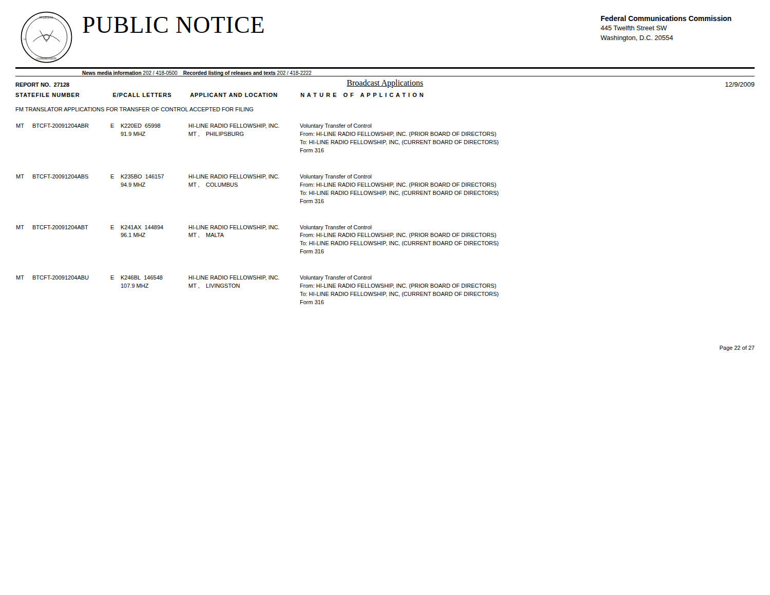PUBLIC NOTICE
Federal Communications Commission
445 Twelfth Street SW
Washington, D.C. 20554
News media information 202 / 418-0500 Recorded listing of releases and texts 202 / 418-2222
REPORT NO. 27128 Broadcast Applications 12/9/2009
| STATE | FILE NUMBER | E/P | CALL LETTERS | APPLICANT AND LOCATION | N A T U R E O F A P P L I C A T I O N |
FM TRANSLATOR APPLICATIONS FOR TRANSFER OF CONTROL ACCEPTED FOR FILING
| MT | BTCFT-20091204ABR | E | K220ED 65998 91.9 MHZ | HI-LINE RADIO FELLOWSHIP, INC. MT , PHILIPSBURG | Voluntary Transfer of Control From: HI-LINE RADIO FELLOWSHIP, INC. (PRIOR BOARD OF DIRECTORS) To: HI-LINE RADIO FELLOWSHIP, INC, (CURRENT BOARD OF DIRECTORS) Form 316 |
| MT | BTCFT-20091204ABS | E | K235BO 146157 94.9 MHZ | HI-LINE RADIO FELLOWSHIP, INC. MT , COLUMBUS | Voluntary Transfer of Control From: HI-LINE RADIO FELLOWSHIP, INC. (PRIOR BOARD OF DIRECTORS) To: HI-LINE RADIO FELLOWSHIP, INC, (CURRENT BOARD OF DIRECTORS) Form 316 |
| MT | BTCFT-20091204ABT | E | K241AX 144894 96.1 MHZ | HI-LINE RADIO FELLOWSHIP, INC. MT , MALTA | Voluntary Transfer of Control From: HI-LINE RADIO FELLOWSHIP, INC. (PRIOR BOARD OF DIRECTORS) To: HI-LINE RADIO FELLOWSHIP, INC, (CURRENT BOARD OF DIRECTORS) Form 316 |
| MT | BTCFT-20091204ABU | E | K246BL 146548 107.9 MHZ | HI-LINE RADIO FELLOWSHIP, INC. MT , LIVINGSTON | Voluntary Transfer of Control From: HI-LINE RADIO FELLOWSHIP, INC. (PRIOR BOARD OF DIRECTORS) To: HI-LINE RADIO FELLOWSHIP, INC, (CURRENT BOARD OF DIRECTORS) Form 316 |
Page 22 of 27